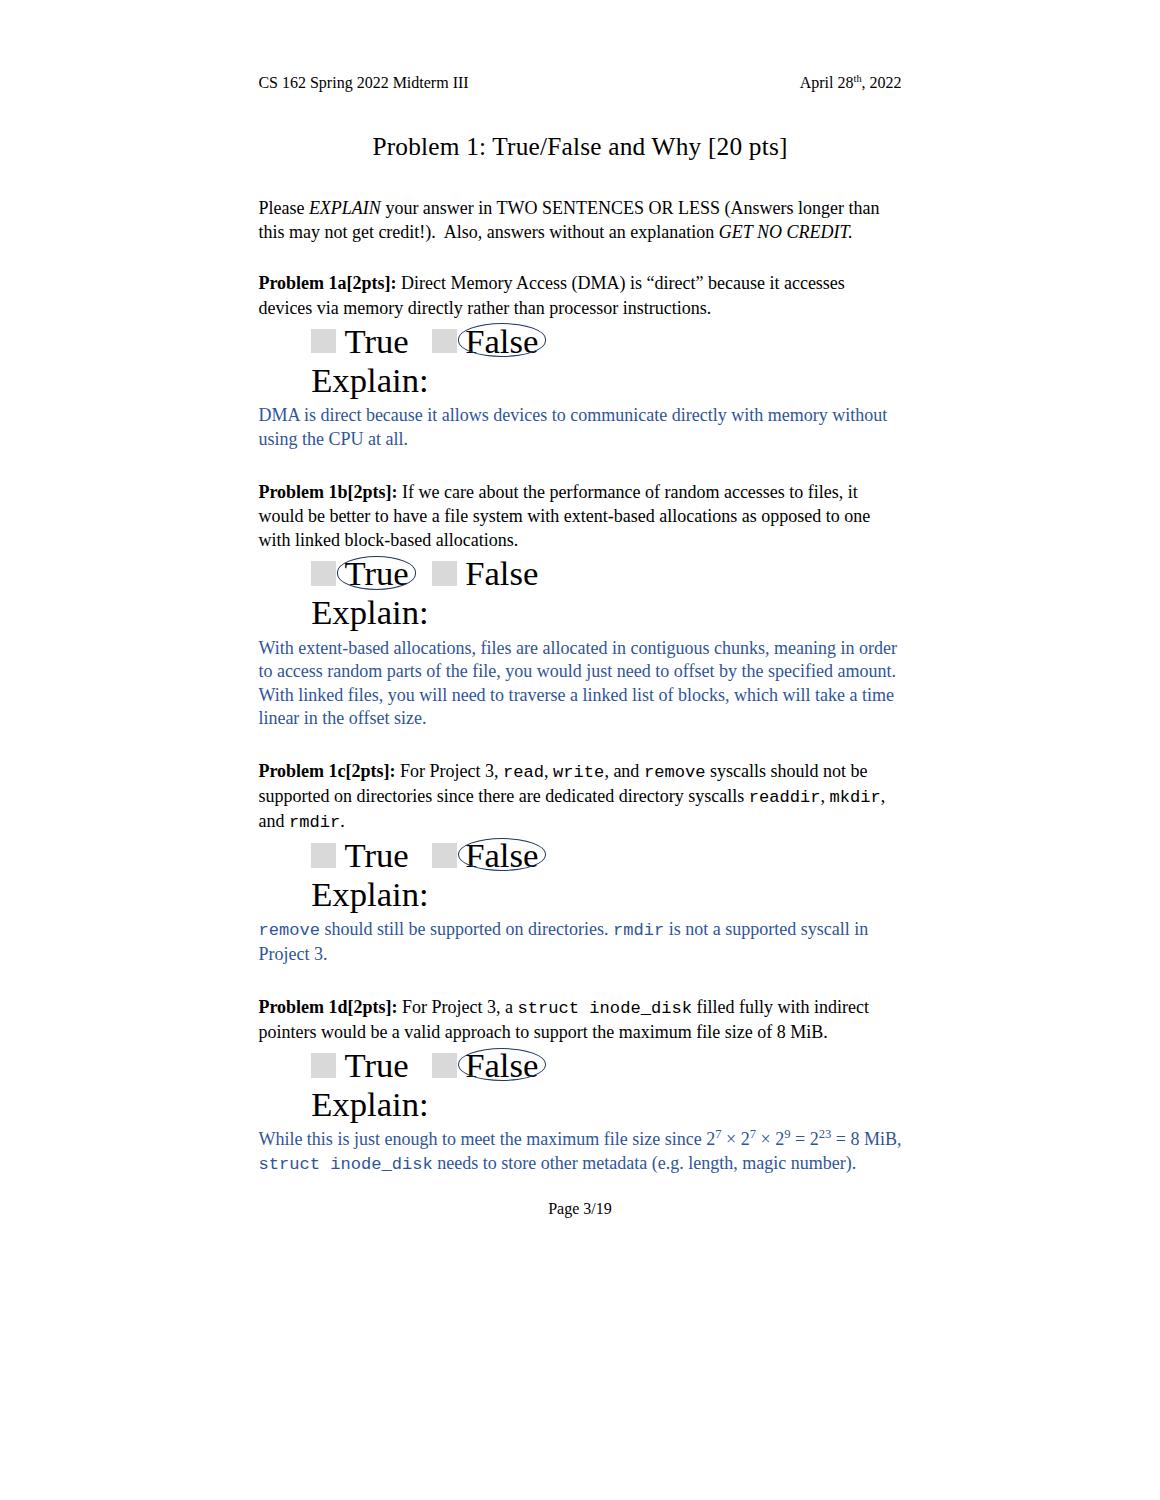CS 162 Spring 2022 Midterm III
April 28th, 2022
Problem 1: True/False and Why [20 pts]
Please EXPLAIN your answer in TWO SENTENCES OR LESS (Answers longer than this may not get credit!). Also, answers without an explanation GET NO CREDIT.
Problem 1a[2pts]: Direct Memory Access (DMA) is “direct” because it accesses devices via memory directly rather than processor instructions.
True False
Explain:
DMA is direct because it allows devices to communicate directly with memory without using the CPU at all.
Problem 1b[2pts]: If we care about the performance of random accesses to files, it would be better to have a file system with extent-based allocations as opposed to one with linked block-based allocations.
True False
Explain:
With extent-based allocations, files are allocated in contiguous chunks, meaning in order to access random parts of the file, you would just need to offset by the specified amount. With linked files, you will need to traverse a linked list of blocks, which will take a time linear in the offset size.
Problem 1c[2pts]: For Project 3, read, write, and remove syscalls should not be supported on directories since there are dedicated directory syscalls readdir, mkdir, and rmdir.
True False
Explain:
remove should still be supported on directories. rmdir is not a supported syscall in Project 3.
Problem 1d[2pts]: For Project 3, a struct inode_disk filled fully with indirect pointers would be a valid approach to support the maximum file size of 8 MiB.
True False
Explain:
While this is just enough to meet the maximum file size since 27 × 27 × 29 = 223 = 8 MiB, struct inode_disk needs to store other metadata (e.g. length, magic number).
Page 3/19